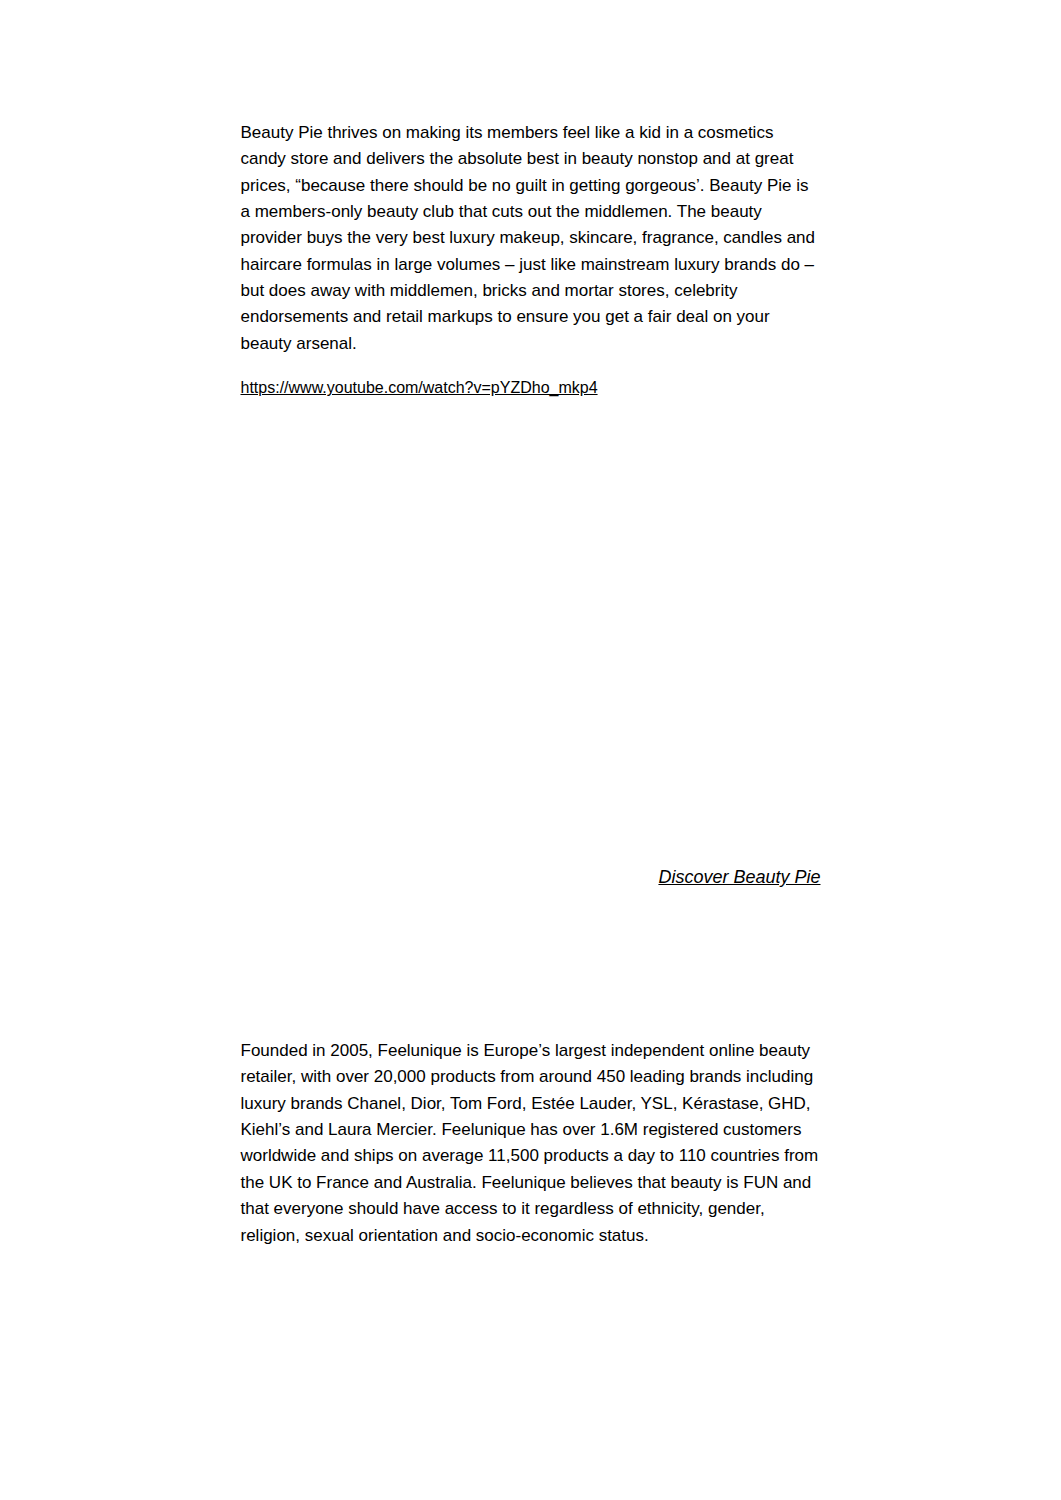Beauty Pie thrives on making its members feel like a kid in a cosmetics candy store and delivers the absolute best in beauty nonstop and at great prices, “because there should be no guilt in getting gorgeous’. Beauty Pie is a members-only beauty club that cuts out the middlemen. The beauty provider buys the very best luxury makeup, skincare, fragrance, candles and haircare formulas in large volumes – just like mainstream luxury brands do – but does away with middlemen, bricks and mortar stores, celebrity endorsements and retail markups to ensure you get a fair deal on your beauty arsenal.
https://www.youtube.com/watch?v=pYZDho_mkp4
Discover Beauty Pie
Founded in 2005, Feelunique is Europe’s largest independent online beauty retailer, with over 20,000 products from around 450 leading brands including luxury brands Chanel, Dior, Tom Ford, Estée Lauder, YSL, Kérastase, GHD, Kiehl’s and Laura Mercier. Feelunique has over 1.6M registered customers worldwide and ships on average 11,500 products a day to 110 countries from the UK to France and Australia. Feelunique believes that beauty is FUN and that everyone should have access to it regardless of ethnicity, gender, religion, sexual orientation and socio-economic status.